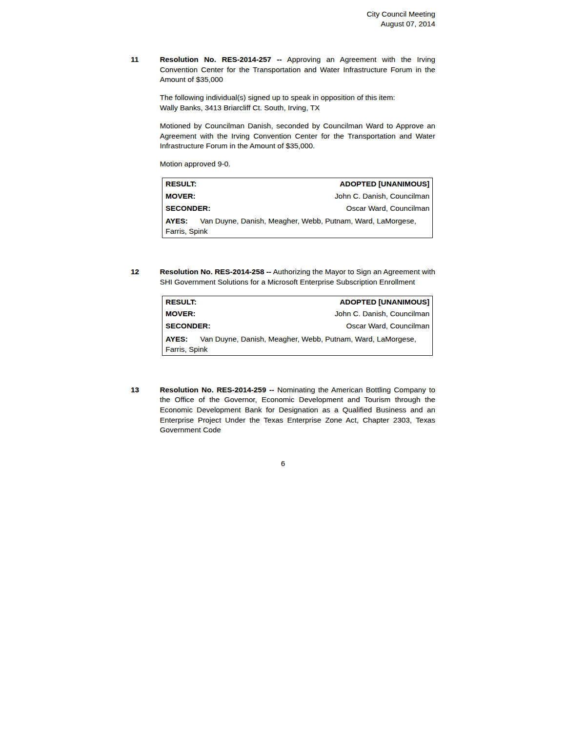City Council Meeting
August 07, 2014
11
Resolution No. RES-2014-257 -- Approving an Agreement with the Irving Convention Center for the Transportation and Water Infrastructure Forum in the Amount of $35,000
The following individual(s) signed up to speak in opposition of this item:
Wally Banks, 3413 Briarcliff Ct. South, Irving, TX
Motioned by Councilman Danish, seconded by Councilman Ward to Approve an Agreement with the Irving Convention Center for the Transportation and Water Infrastructure Forum in the Amount of $35,000.
Motion approved 9-0.
| RESULT: | ADOPTED [UNANIMOUS] |
| MOVER: | John C. Danish, Councilman |
| SECONDER: | Oscar Ward, Councilman |
| AYES: Van Duyne, Danish, Meagher, Webb, Putnam, Ward, LaMorgese, Farris, Spink |
12
Resolution No. RES-2014-258 -- Authorizing the Mayor to Sign an Agreement with SHI Government Solutions for a Microsoft Enterprise Subscription Enrollment
| RESULT: | ADOPTED [UNANIMOUS] |
| MOVER: | John C. Danish, Councilman |
| SECONDER: | Oscar Ward, Councilman |
| AYES: Van Duyne, Danish, Meagher, Webb, Putnam, Ward, LaMorgese, Farris, Spink |
13
Resolution No. RES-2014-259 -- Nominating the American Bottling Company to the Office of the Governor, Economic Development and Tourism through the Economic Development Bank for Designation as a Qualified Business and an Enterprise Project Under the Texas Enterprise Zone Act, Chapter 2303, Texas Government Code
6